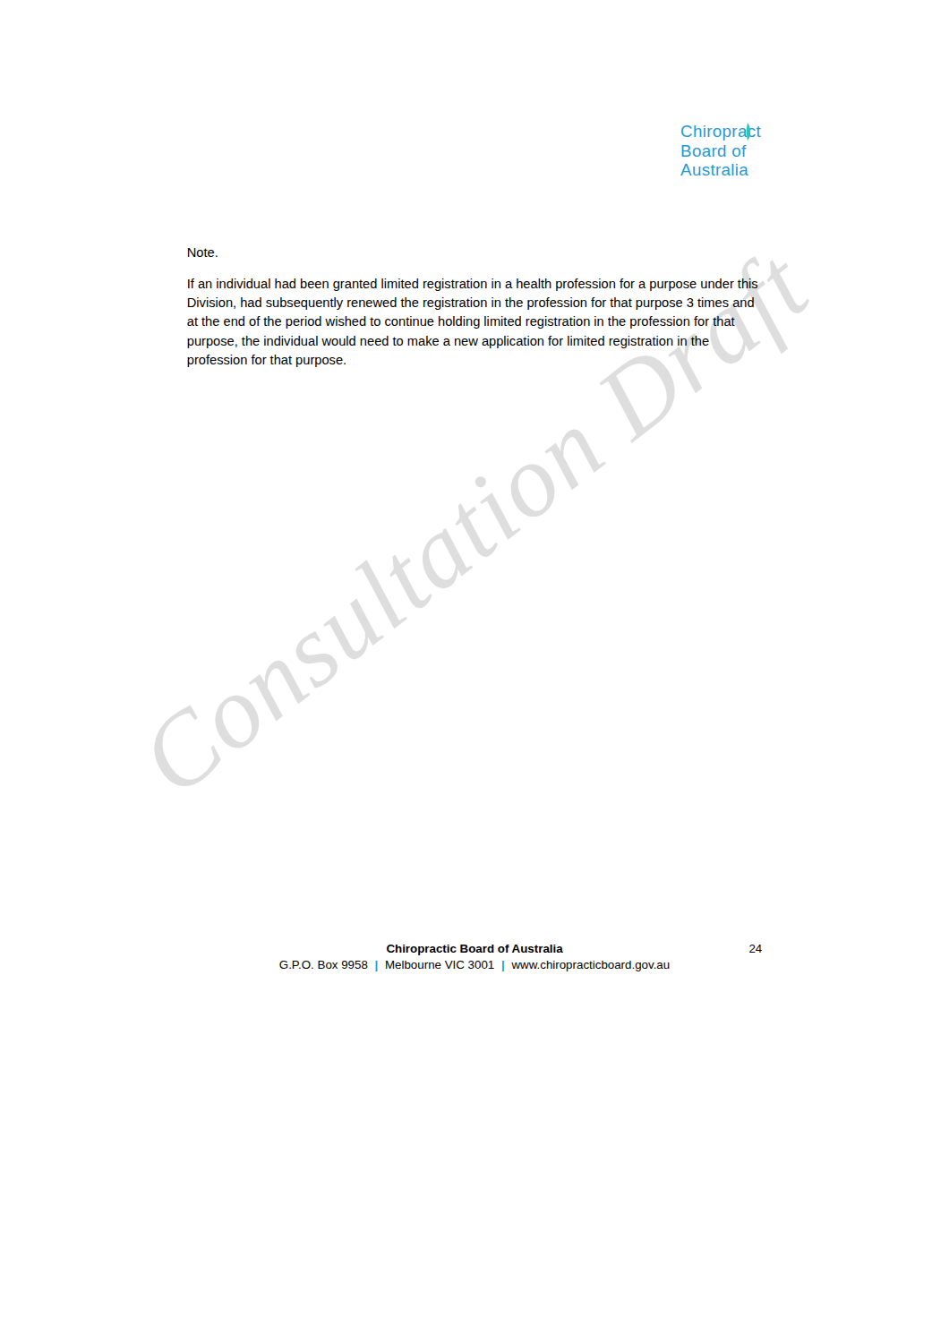Consultation Draft
Chiropractic Board of Australia
Note.
If an individual had been granted limited registration in a health profession for a purpose under this Division, had subsequently renewed the registration in the profession for that purpose 3 times and at the end of the period wished to continue holding limited registration in the profession for that purpose, the individual would need to make a new application for limited registration in the profession for that purpose.
Chiropractic Board of Australia 24
G.P.O. Box 9958 | Melbourne VIC 3001 | www.chiropracticboard.gov.au